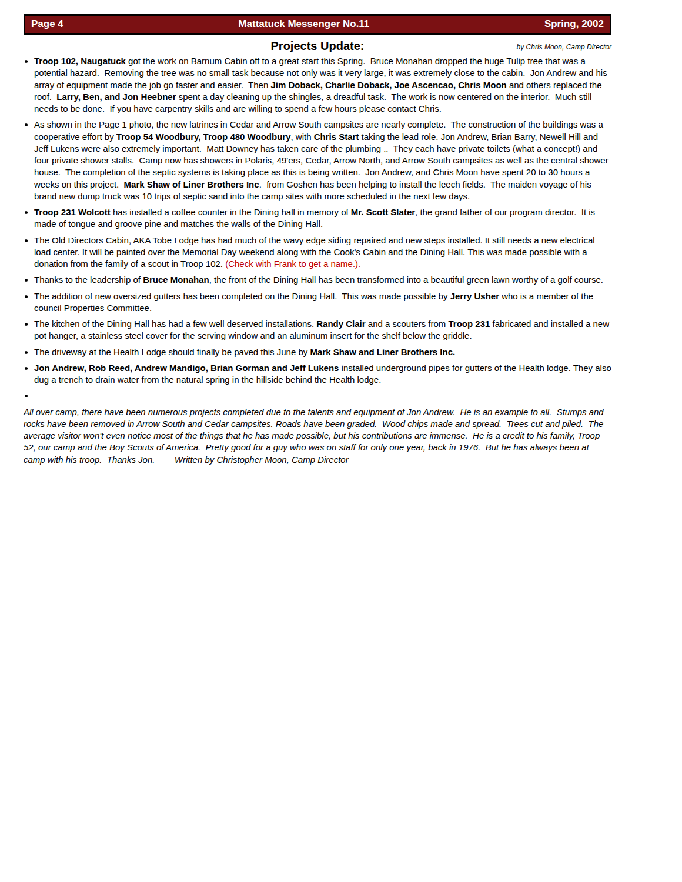Page 4 Mattatuck Messenger No.11 Spring, 2002
Projects Update:
by Chris Moon, Camp Director
Troop 102, Naugatuck got the work on Barnum Cabin off to a great start this Spring. Bruce Monahan dropped the huge Tulip tree that was a potential hazard. Removing the tree was no small task because not only was it very large, it was extremely close to the cabin. Jon Andrew and his array of equipment made the job go faster and easier. Then Jim Doback, Charlie Doback, Joe Ascencao, Chris Moon and others replaced the roof. Larry, Ben, and Jon Heebner spent a day cleaning up the shingles, a dreadful task. The work is now centered on the interior. Much still needs to be done. If you have carpentry skills and are willing to spend a few hours please contact Chris.
As shown in the Page 1 photo, the new latrines in Cedar and Arrow South campsites are nearly complete. The construction of the buildings was a cooperative effort by Troop 54 Woodbury, Troop 480 Woodbury, with Chris Start taking the lead role. Jon Andrew, Brian Barry, Newell Hill and Jeff Lukens were also extremely important. Matt Downey has taken care of the plumbing .. They each have private toilets (what a concept!) and four private shower stalls. Camp now has showers in Polaris, 49'ers, Cedar, Arrow North, and Arrow South campsites as well as the central shower house. The completion of the septic systems is taking place as this is being written. Jon Andrew, and Chris Moon have spent 20 to 30 hours a weeks on this project. Mark Shaw of Liner Brothers Inc. from Goshen has been helping to install the leech fields. The maiden voyage of his brand new dump truck was 10 trips of septic sand into the camp sites with more scheduled in the next few days.
Troop 231 Wolcott has installed a coffee counter in the Dining hall in memory of Mr. Scott Slater, the grand father of our program director. It is made of tongue and groove pine and matches the walls of the Dining Hall.
The Old Directors Cabin, AKA Tobe Lodge has had much of the wavy edge siding repaired and new steps installed. It still needs a new electrical load center. It will be painted over the Memorial Day weekend along with the Cook's Cabin and the Dining Hall. This was made possible with a donation from the family of a scout in Troop 102. (Check with Frank to get a name.).
Thanks to the leadership of Bruce Monahan, the front of the Dining Hall has been transformed into a beautiful green lawn worthy of a golf course.
The addition of new oversized gutters has been completed on the Dining Hall. This was made possible by Jerry Usher who is a member of the council Properties Committee.
The kitchen of the Dining Hall has had a few well deserved installations. Randy Clair and a scouters from Troop 231 fabricated and installed a new pot hanger, a stainless steel cover for the serving window and an aluminum insert for the shelf below the griddle.
The driveway at the Health Lodge should finally be paved this June by Mark Shaw and Liner Brothers Inc.
Jon Andrew, Rob Reed, Andrew Mandigo, Brian Gorman and Jeff Lukens installed underground pipes for gutters of the Health lodge. They also dug a trench to drain water from the natural spring in the hillside behind the Health lodge.
All over camp, there have been numerous projects completed due to the talents and equipment of Jon Andrew. He is an example to all. Stumps and rocks have been removed in Arrow South and Cedar campsites. Roads have been graded. Wood chips made and spread. Trees cut and piled. The average visitor won't even notice most of the things that he has made possible, but his contributions are immense. He is a credit to his family, Troop 52, our camp and the Boy Scouts of America. Pretty good for a guy who was on staff for only one year, back in 1976. But he has always been at camp with his troop. Thanks Jon. Written by Christopher Moon, Camp Director